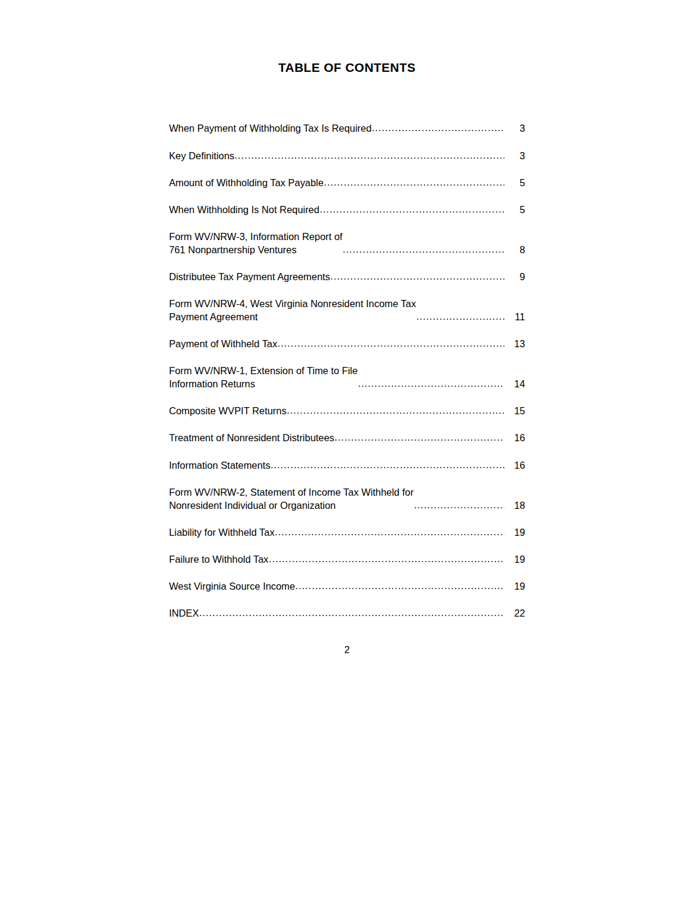TABLE OF CONTENTS
When Payment of Withholding Tax Is Required ......................................................................................................................................................... 3
Key Definitions ......................................................................................................................................................... 3
Amount of Withholding Tax Payable ......................................................................................................................................................... 5
When Withholding Is Not Required ......................................................................................................................................................... 5
Form WV/NRW-3, Information Report of 761 Nonpartnership Ventures ......................................................................................................................................................... 8
Distributee Tax Payment Agreements ......................................................................................................................................................... 9
Form WV/NRW-4, West Virginia Nonresident Income Tax Payment Agreement ......................................................................................................................................................... 11
Payment of Withheld Tax ......................................................................................................................................................... 13
Form WV/NRW-1, Extension of Time to File Information Returns ......................................................................................................................................................... 14
Composite WVPIT Returns ......................................................................................................................................................... 15
Treatment of Nonresident Distributees ......................................................................................................................................................... 16
Information Statements ......................................................................................................................................................... 16
Form WV/NRW-2, Statement of Income Tax Withheld for Nonresident Individual or Organization ......................................................................................................................................................... 18
Liability for Withheld Tax ......................................................................................................................................................... 19
Failure to Withhold Tax ......................................................................................................................................................... 19
West Virginia Source Income ......................................................................................................................................................... 19
INDEX ......................................................................................................................................................... 22
2